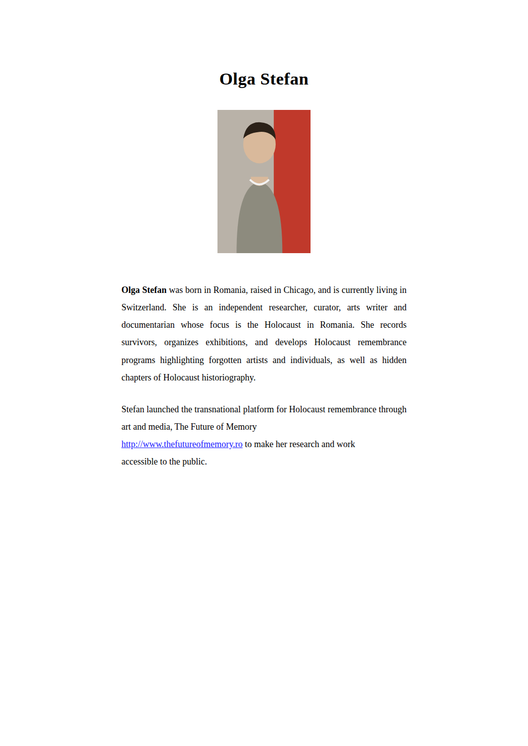Olga Stefan
Olga Stefan was born in Romania, raised in Chicago, and is currently living in Switzerland. She is an independent researcher, curator, arts writer and documentarian whose focus is the Holocaust in Romania. She records survivors, organizes exhibitions, and develops Holocaust remembrance programs highlighting forgotten artists and individuals, as well as hidden chapters of Holocaust historiography.
Stefan launched the transnational platform for Holocaust remembrance through art and media, The Future of Memory
http://www.thefutureofmemory.ro to make her research and work
accessible to the public.